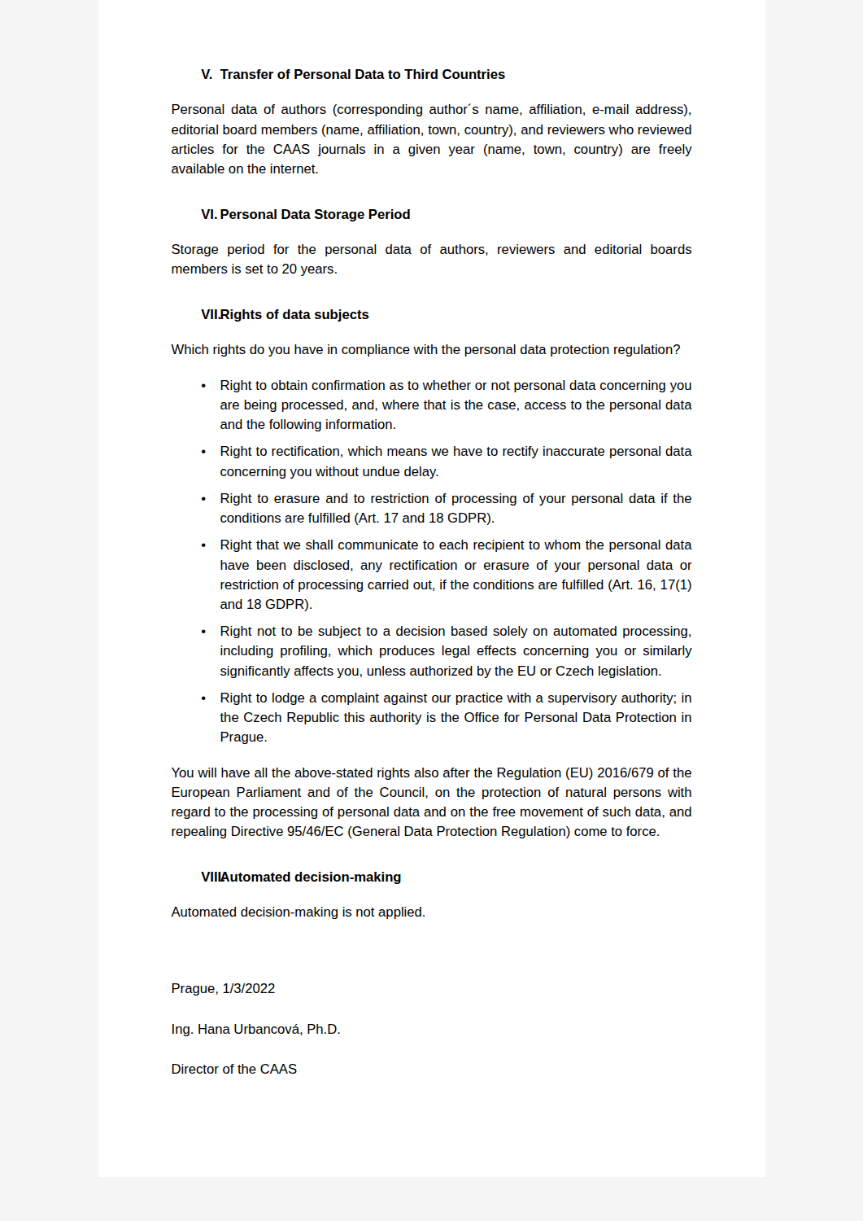V.
Transfer of Personal Data to Third Countries
Personal data of authors (corresponding author´s name, affiliation, e-mail address), editorial board members (name, affiliation, town, country), and reviewers who reviewed articles for the CAAS journals in a given year (name, town, country) are freely available on the internet.
VI.
Personal Data Storage Period
Storage period for the personal data of authors, reviewers and editorial boards members is set to 20 years.
VII.
Rights of data subjects
Which rights do you have in compliance with the personal data protection regulation?
Right to obtain confirmation as to whether or not personal data concerning you are being processed, and, where that is the case, access to the personal data and the following information.
Right to rectification, which means we have to rectify inaccurate personal data concerning you without undue delay.
Right to erasure and to restriction of processing of your personal data if the conditions are fulfilled (Art. 17 and 18 GDPR).
Right that we shall communicate to each recipient to whom the personal data have been disclosed, any rectification or erasure of your personal data or restriction of processing carried out, if the conditions are fulfilled (Art. 16, 17(1) and 18 GDPR).
Right not to be subject to a decision based solely on automated processing, including profiling, which produces legal effects concerning you or similarly significantly affects you, unless authorized by the EU or Czech legislation.
Right to lodge a complaint against our practice with a supervisory authority; in the Czech Republic this authority is the Office for Personal Data Protection in Prague.
You will have all the above-stated rights also after the Regulation (EU) 2016/679 of the European Parliament and of the Council, on the protection of natural persons with regard to the processing of personal data and on the free movement of such data, and repealing Directive 95/46/EC (General Data Protection Regulation) come to force.
VIII.
Automated decision-making
Automated decision-making is not applied.
Prague, 1/3/2022
Ing. Hana Urbancová, Ph.D.
Director of the CAAS